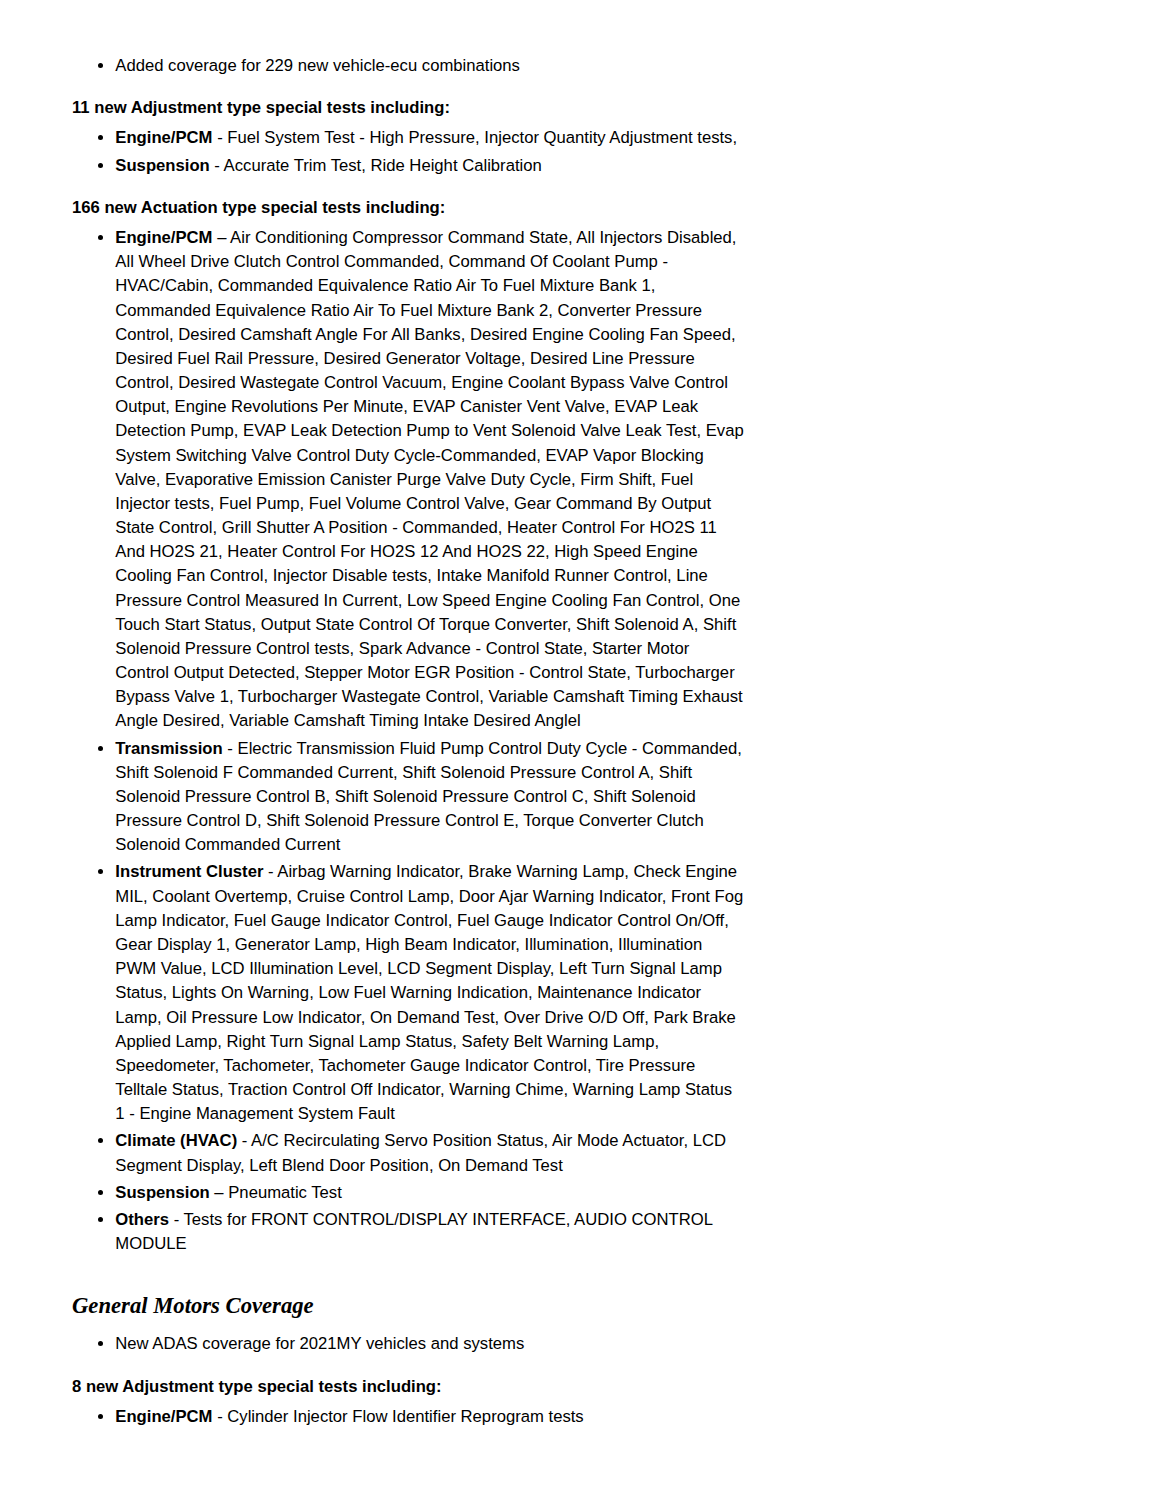Added coverage for 229 new vehicle-ecu combinations
11 new Adjustment type special tests including:
Engine/PCM - Fuel System Test - High Pressure, Injector Quantity Adjustment tests,
Suspension - Accurate Trim Test, Ride Height Calibration
166 new Actuation type special tests including:
Engine/PCM – Air Conditioning Compressor Command State, All Injectors Disabled, All Wheel Drive Clutch Control Commanded, Command Of Coolant Pump - HVAC/Cabin, Commanded Equivalence Ratio Air To Fuel Mixture Bank 1, Commanded Equivalence Ratio Air To Fuel Mixture Bank 2, Converter Pressure Control, Desired Camshaft Angle For All Banks, Desired Engine Cooling Fan Speed, Desired Fuel Rail Pressure, Desired Generator Voltage, Desired Line Pressure Control, Desired Wastegate Control Vacuum, Engine Coolant Bypass Valve Control Output, Engine Revolutions Per Minute, EVAP Canister Vent Valve, EVAP Leak Detection Pump, EVAP Leak Detection Pump to Vent Solenoid Valve Leak Test, Evap System Switching Valve Control Duty Cycle-Commanded, EVAP Vapor Blocking Valve, Evaporative Emission Canister Purge Valve Duty Cycle, Firm Shift, Fuel Injector tests, Fuel Pump, Fuel Volume Control Valve, Gear Command By Output State Control, Grill Shutter A Position - Commanded, Heater Control For HO2S 11 And HO2S 21, Heater Control For HO2S 12 And HO2S 22, High Speed Engine Cooling Fan Control, Injector Disable tests, Intake Manifold Runner Control, Line Pressure Control Measured In Current, Low Speed Engine Cooling Fan Control, One Touch Start Status, Output State Control Of Torque Converter, Shift Solenoid A, Shift Solenoid Pressure Control tests, Spark Advance - Control State, Starter Motor Control Output Detected, Stepper Motor EGR Position - Control State, Turbocharger Bypass Valve 1, Turbocharger Wastegate Control, Variable Camshaft Timing Exhaust Angle Desired, Variable Camshaft Timing Intake Desired Anglel
Transmission - Electric Transmission Fluid Pump Control Duty Cycle - Commanded, Shift Solenoid F Commanded Current, Shift Solenoid Pressure Control A, Shift Solenoid Pressure Control B, Shift Solenoid Pressure Control C, Shift Solenoid Pressure Control D, Shift Solenoid Pressure Control E, Torque Converter Clutch Solenoid Commanded Current
Instrument Cluster - Airbag Warning Indicator, Brake Warning Lamp, Check Engine MIL, Coolant Overtemp, Cruise Control Lamp, Door Ajar Warning Indicator, Front Fog Lamp Indicator, Fuel Gauge Indicator Control, Fuel Gauge Indicator Control On/Off, Gear Display 1, Generator Lamp, High Beam Indicator, Illumination, Illumination PWM Value, LCD Illumination Level, LCD Segment Display, Left Turn Signal Lamp Status, Lights On Warning, Low Fuel Warning Indication, Maintenance Indicator Lamp, Oil Pressure Low Indicator, On Demand Test, Over Drive O/D Off, Park Brake Applied Lamp, Right Turn Signal Lamp Status, Safety Belt Warning Lamp, Speedometer, Tachometer, Tachometer Gauge Indicator Control, Tire Pressure Telltale Status, Traction Control Off Indicator, Warning Chime, Warning Lamp Status 1 - Engine Management System Fault
Climate (HVAC) - A/C Recirculating Servo Position Status, Air Mode Actuator, LCD Segment Display, Left Blend Door Position, On Demand Test
Suspension – Pneumatic Test
Others - Tests for FRONT CONTROL/DISPLAY INTERFACE, AUDIO CONTROL MODULE
General Motors Coverage
New ADAS coverage for 2021MY vehicles and systems
8 new Adjustment type special tests including:
Engine/PCM - Cylinder Injector Flow Identifier Reprogram tests